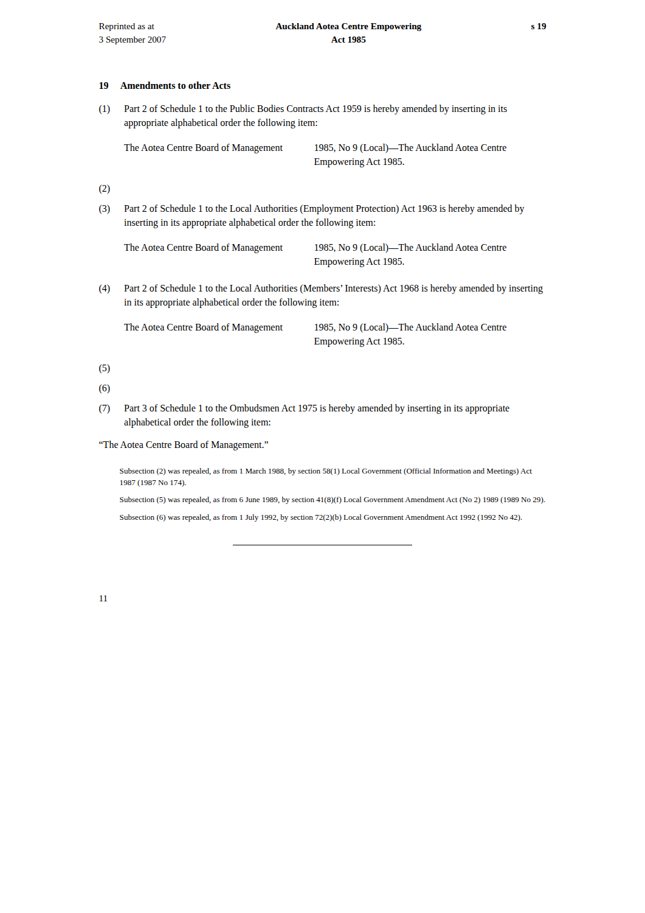Reprinted as at
3 September 2007
Auckland Aotea Centre Empowering
Act 1985
s 19
19 Amendments to other Acts
(1) Part 2 of Schedule 1 to the Public Bodies Contracts Act 1959 is hereby amended by inserting in its appropriate alphabetical order the following item:
| The Aotea Centre Board of Management | 1985, No 9 (Local)—The Auckland Aotea Centre Empowering Act 1985. |
(2)
(3) Part 2 of Schedule 1 to the Local Authorities (Employment Protection) Act 1963 is hereby amended by inserting in its appropriate alphabetical order the following item:
| The Aotea Centre Board of Management | 1985, No 9 (Local)—The Auckland Aotea Centre Empowering Act 1985. |
(4) Part 2 of Schedule 1 to the Local Authorities (Members’ Interests) Act 1968 is hereby amended by inserting in its appropriate alphabetical order the following item:
| The Aotea Centre Board of Management | 1985, No 9 (Local)—The Auckland Aotea Centre Empowering Act 1985. |
(5)
(6)
(7) Part 3 of Schedule 1 to the Ombudsmen Act 1975 is hereby amended by inserting in its appropriate alphabetical order the following item:
“The Aotea Centre Board of Management.”
Subsection (2) was repealed, as from 1 March 1988, by section 58(1) Local Government (Official Information and Meetings) Act 1987 (1987 No 174).
Subsection (5) was repealed, as from 6 June 1989, by section 41(8)(f) Local Government Amendment Act (No 2) 1989 (1989 No 29).
Subsection (6) was repealed, as from 1 July 1992, by section 72(2)(b) Local Government Amendment Act 1992 (1992 No 42).
11